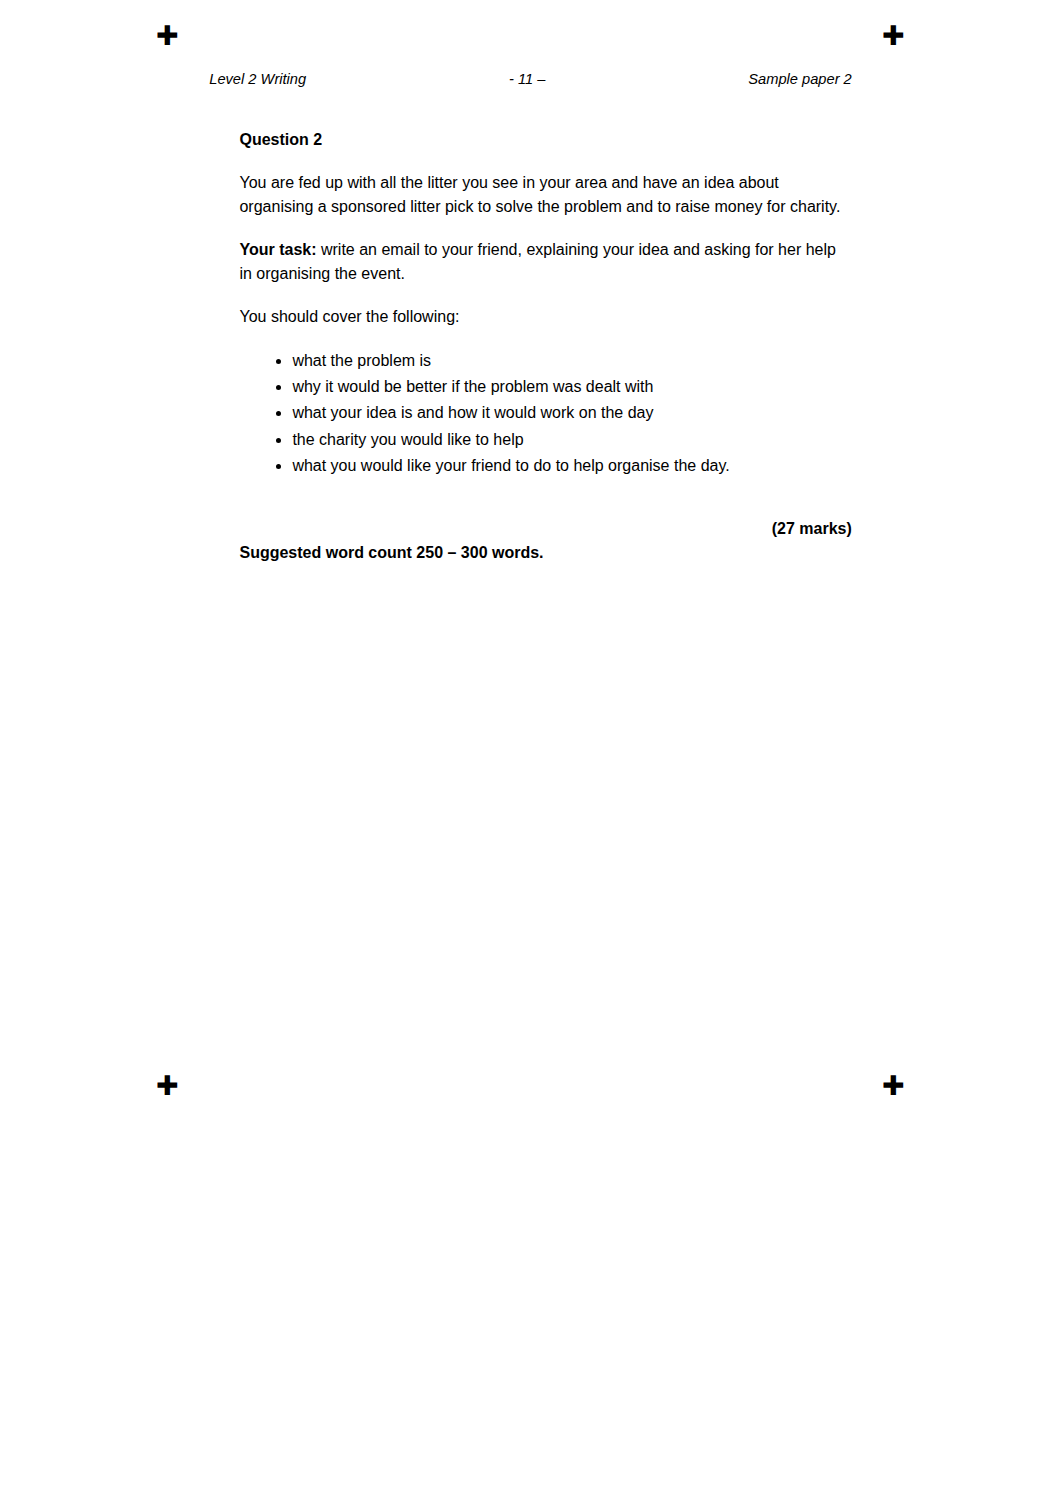✚ ✚ ✚ ✚
Level 2 Writing - 11 – Sample paper 2
Question 2
You are fed up with all the litter you see in your area and have an idea about organising a sponsored litter pick to solve the problem and to raise money for charity.
Your task: write an email to your friend, explaining your idea and asking for her help in organising the event.
You should cover the following:
what the problem is
why it would be better if the problem was dealt with
what your idea is and how it would work on the day
the charity you would like to help
what you would like your friend to do to help organise the day.
(27 marks)
Suggested word count 250 – 300 words.